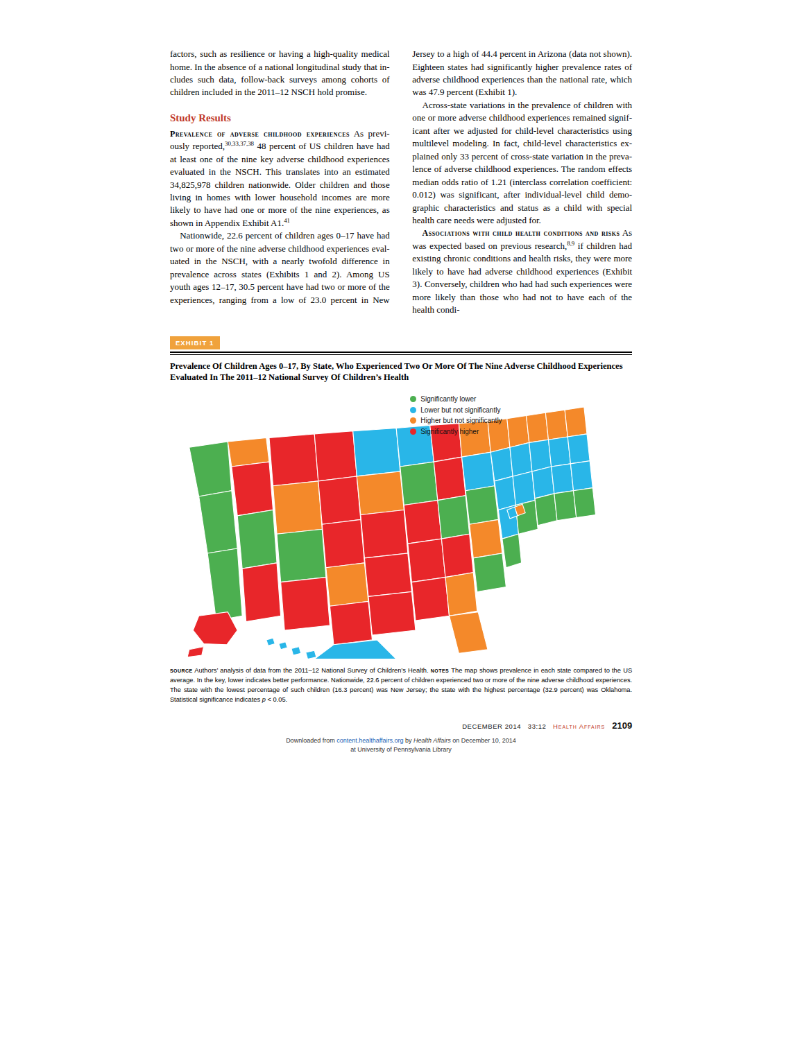factors, such as resilience or having a high-quality medical home. In the absence of a national longitudinal study that includes such data, follow-back surveys among cohorts of children included in the 2011–12 NSCH hold promise.
Study Results
Prevalence of adverse childhood experiences As previously reported,30,33,37,38 48 percent of US children have had at least one of the nine key adverse childhood experiences evaluated in the NSCH. This translates into an estimated 34,825,978 children nationwide. Older children and those living in homes with lower household incomes are more likely to have had one or more of the nine experiences, as shown in Appendix Exhibit A1.41
Nationwide, 22.6 percent of children ages 0–17 have had two or more of the nine adverse childhood experiences evaluated in the NSCH, with a nearly twofold difference in prevalence across states (Exhibits 1 and 2). Among US youth ages 12–17, 30.5 percent have had two or more of the experiences, ranging from a low of 23.0 percent in New Jersey to a high of 44.4 percent in Arizona (data not shown). Eighteen states had significantly higher prevalence rates of adverse childhood experiences than the national rate, which was 47.9 percent (Exhibit 1).
Across-state variations in the prevalence of children with one or more adverse childhood experiences remained significant after we adjusted for child-level characteristics using multilevel modeling. In fact, child-level characteristics explained only 33 percent of cross-state variation in the prevalence of adverse childhood experiences. The random effects median odds ratio of 1.21 (interclass correlation coefficient: 0.012) was significant, after individual-level child demographic characteristics and status as a child with special health care needs were adjusted for.
Associations with child health conditions and risks As was expected based on previous research,8,9 if children had existing chronic conditions and health risks, they were more likely to have had adverse childhood experiences (Exhibit 3). Conversely, children who had had such experiences were more likely than those who had not to have each of the health condi-
EXHIBIT 1
Prevalence Of Children Ages 0–17, By State, Who Experienced Two Or More Of The Nine Adverse Childhood Experiences Evaluated In The 2011–12 National Survey Of Children’s Health
Significantly lower
Lower but not significantly
Higher but not significantly
Significantly higher
source Authors’ analysis of data from the 2011–12 National Survey of Children’s Health. notes The map shows prevalence in each state compared to the US average. In the key, lower indicates better performance. Nationwide, 22.6 percent of children experienced two or more of the nine adverse childhood experiences. The state with the lowest percentage of such children (16.3 percent) was New Jersey; the state with the highest percentage (32.9 percent) was Oklahoma. Statistical significance indicates p < 0.05.
DECEMBER 2014 33:12 Health Affairs 2109
Downloaded from content.healthaffairs.org by Health Affairs on December 10, 2014
at University of Pennsylvania Library